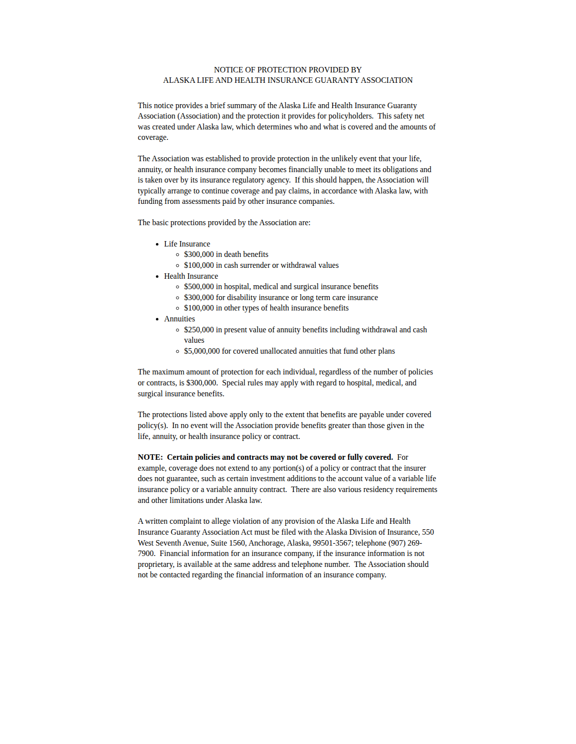NOTICE OF PROTECTION PROVIDED BY ALASKA LIFE AND HEALTH INSURANCE GUARANTY ASSOCIATION
This notice provides a brief summary of the Alaska Life and Health Insurance Guaranty Association (Association) and the protection it provides for policyholders. This safety net was created under Alaska law, which determines who and what is covered and the amounts of coverage.
The Association was established to provide protection in the unlikely event that your life, annuity, or health insurance company becomes financially unable to meet its obligations and is taken over by its insurance regulatory agency. If this should happen, the Association will typically arrange to continue coverage and pay claims, in accordance with Alaska law, with funding from assessments paid by other insurance companies.
The basic protections provided by the Association are:
Life Insurance
$300,000 in death benefits
$100,000 in cash surrender or withdrawal values
Health Insurance
$500,000 in hospital, medical and surgical insurance benefits
$300,000 for disability insurance or long term care insurance
$100,000 in other types of health insurance benefits
Annuities
$250,000 in present value of annuity benefits including withdrawal and cash values
$5,000,000 for covered unallocated annuities that fund other plans
The maximum amount of protection for each individual, regardless of the number of policies or contracts, is $300,000. Special rules may apply with regard to hospital, medical, and surgical insurance benefits.
The protections listed above apply only to the extent that benefits are payable under covered policy(s). In no event will the Association provide benefits greater than those given in the life, annuity, or health insurance policy or contract.
NOTE: Certain policies and contracts may not be covered or fully covered. For example, coverage does not extend to any portion(s) of a policy or contract that the insurer does not guarantee, such as certain investment additions to the account value of a variable life insurance policy or a variable annuity contract. There are also various residency requirements and other limitations under Alaska law.
A written complaint to allege violation of any provision of the Alaska Life and Health Insurance Guaranty Association Act must be filed with the Alaska Division of Insurance, 550 West Seventh Avenue, Suite 1560, Anchorage, Alaska, 99501-3567; telephone (907) 269-7900. Financial information for an insurance company, if the insurance information is not proprietary, is available at the same address and telephone number. The Association should not be contacted regarding the financial information of an insurance company.